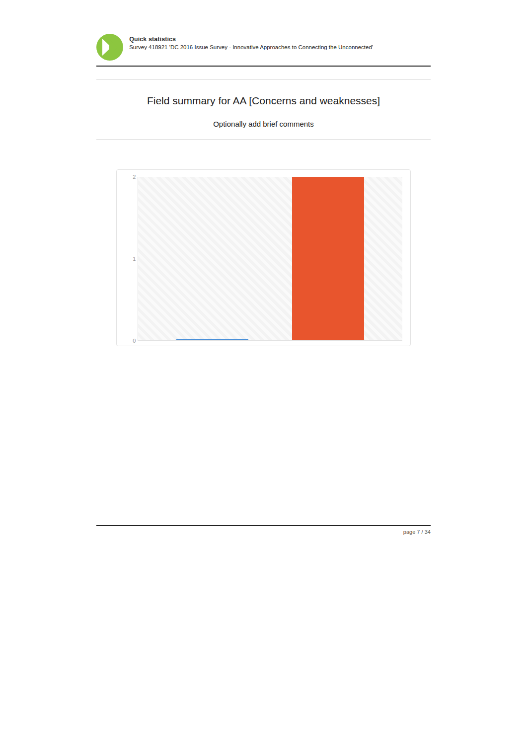Quick statistics
Survey 418921 'DC 2016 Issue Survey - Innovative Approaches to Connecting the Unconnected'
Field summary for AA [Concerns and weaknesses]
Optionally add brief comments
2 1 0
Answer (0)
No answer (2)
page 7 / 34